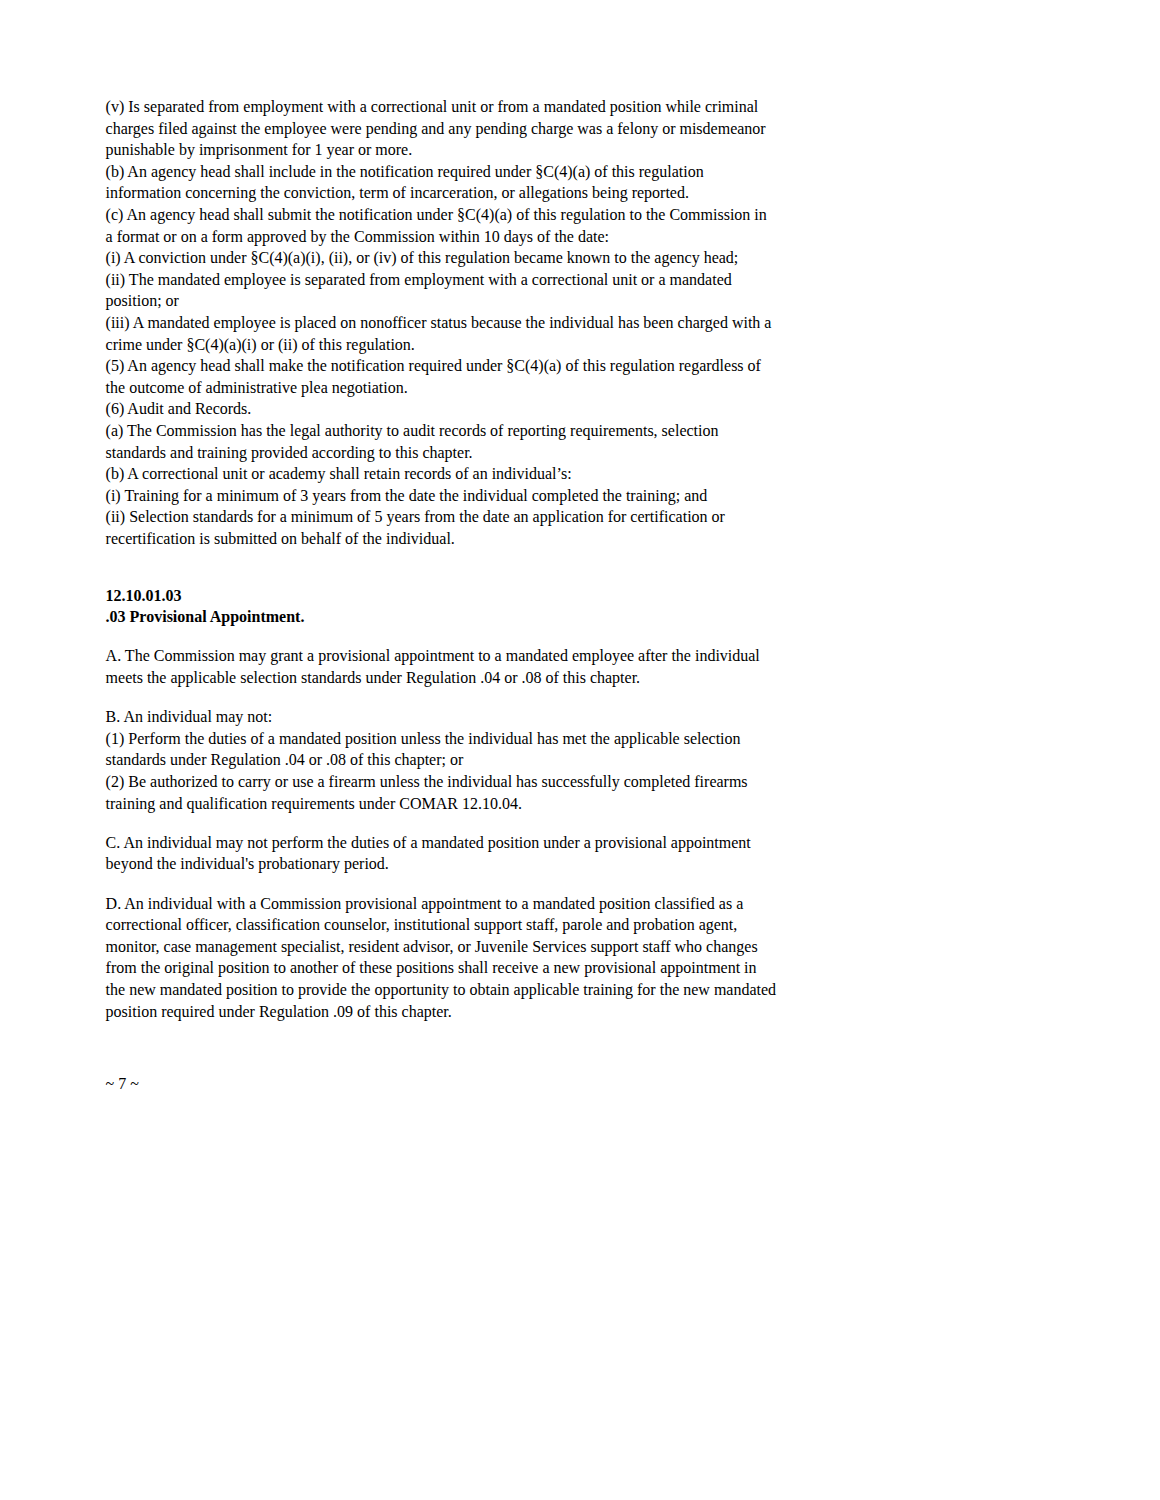(v) Is separated from employment with a correctional unit or from a mandated position while criminal charges filed against the employee were pending and any pending charge was a felony or misdemeanor punishable by imprisonment for 1 year or more.
(b) An agency head shall include in the notification required under §C(4)(a) of this regulation information concerning the conviction, term of incarceration, or allegations being reported.
(c) An agency head shall submit the notification under §C(4)(a) of this regulation to the Commission in a format or on a form approved by the Commission within 10 days of the date:
(i) A conviction under §C(4)(a)(i), (ii), or (iv) of this regulation became known to the agency head;
(ii) The mandated employee is separated from employment with a correctional unit or a mandated position; or
(iii) A mandated employee is placed on nonofficer status because the individual has been charged with a crime under §C(4)(a)(i) or (ii) of this regulation.
(5) An agency head shall make the notification required under §C(4)(a) of this regulation regardless of the outcome of administrative plea negotiation.
(6) Audit and Records.
(a) The Commission has the legal authority to audit records of reporting requirements, selection standards and training provided according to this chapter.
(b) A correctional unit or academy shall retain records of an individual’s:
(i) Training for a minimum of 3 years from the date the individual completed the training; and
(ii) Selection standards for a minimum of 5 years from the date an application for certification or recertification is submitted on behalf of the individual.
12.10.01.03
.03 Provisional Appointment.
A. The Commission may grant a provisional appointment to a mandated employee after the individual meets the applicable selection standards under Regulation .04 or .08 of this chapter.
B. An individual may not:
(1) Perform the duties of a mandated position unless the individual has met the applicable selection standards under Regulation .04 or .08 of this chapter; or
(2) Be authorized to carry or use a firearm unless the individual has successfully completed firearms training and qualification requirements under COMAR 12.10.04.
C. An individual may not perform the duties of a mandated position under a provisional appointment beyond the individual's probationary period.
D. An individual with a Commission provisional appointment to a mandated position classified as a correctional officer, classification counselor, institutional support staff, parole and probation agent, monitor, case management specialist, resident advisor, or Juvenile Services support staff who changes from the original position to another of these positions shall receive a new provisional appointment in the new mandated position to provide the opportunity to obtain applicable training for the new mandated position required under Regulation .09 of this chapter.
~ 7 ~